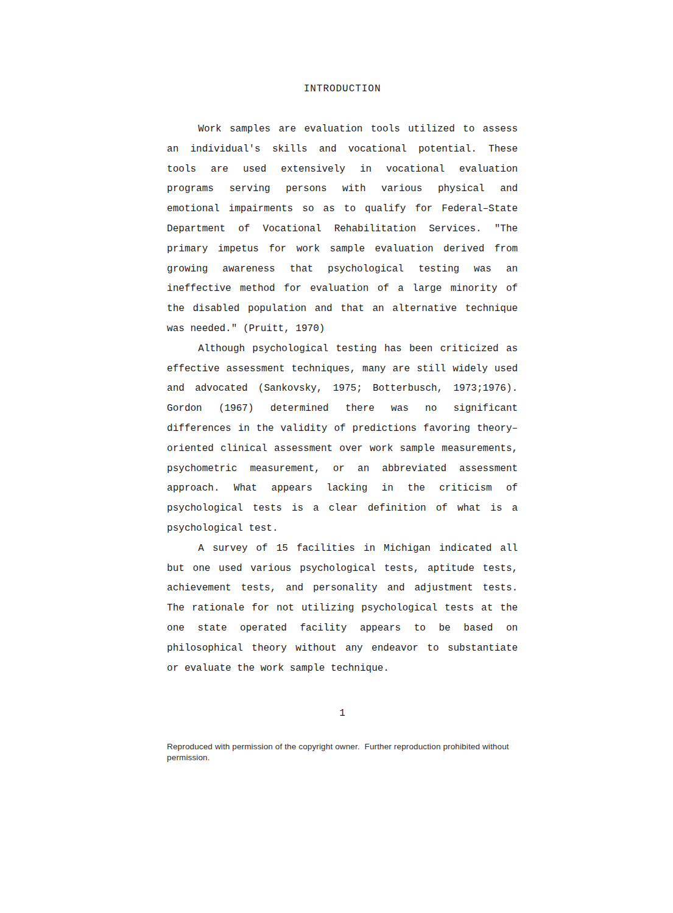INTRODUCTION
Work samples are evaluation tools utilized to assess an individual's skills and vocational potential. These tools are used extensively in vocational evaluation programs serving persons with various physical and emotional impairments so as to qualify for Federal–State Department of Vocational Rehabilitation Services. "The primary impetus for work sample evaluation derived from growing awareness that psychological testing was an ineffective method for evaluation of a large minority of the disabled population and that an alternative technique was needed." (Pruitt, 1970)
Although psychological testing has been criticized as effective assessment techniques, many are still widely used and advocated (Sankovsky, 1975; Botterbusch, 1973;1976). Gordon (1967) determined there was no significant differences in the validity of predictions favoring theory–oriented clinical assessment over work sample measurements, psychometric measurement, or an abbreviated assessment approach. What appears lacking in the criticism of psychological tests is a clear definition of what is a psychological test.
A survey of 15 facilities in Michigan indicated all but one used various psychological tests, aptitude tests, achievement tests, and personality and adjustment tests. The rationale for not utilizing psychological tests at the one state operated facility appears to be based on philosophical theory without any endeavor to substantiate or evaluate the work sample technique.
1
Reproduced with permission of the copyright owner. Further reproduction prohibited without permission.